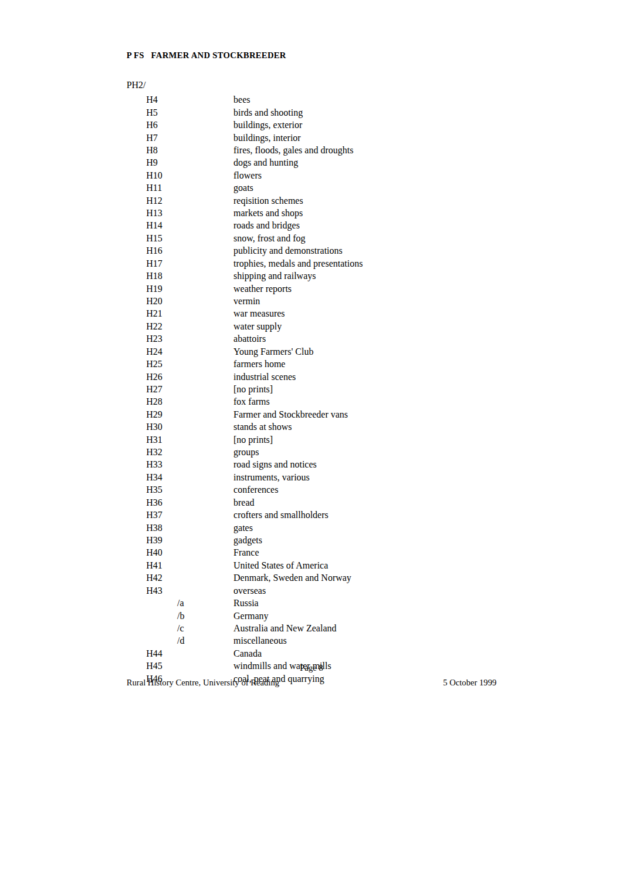P FS FARMER AND STOCKBREEDER
PH2/
| H4 | bees |
| H5 | birds and shooting |
| H6 | buildings, exterior |
| H7 | buildings, interior |
| H8 | fires, floods, gales and droughts |
| H9 | dogs and hunting |
| H10 | flowers |
| H11 | goats |
| H12 | reqisition schemes |
| H13 | markets and shops |
| H14 | roads and bridges |
| H15 | snow, frost and fog |
| H16 | publicity and demonstrations |
| H17 | trophies, medals and presentations |
| H18 | shipping and railways |
| H19 | weather reports |
| H20 | vermin |
| H21 | war measures |
| H22 | water supply |
| H23 | abattoirs |
| H24 | Young Farmers' Club |
| H25 | farmers home |
| H26 | industrial scenes |
| H27 | [no prints] |
| H28 | fox farms |
| H29 | Farmer and Stockbreeder vans |
| H30 | stands at shows |
| H31 | [no prints] |
| H32 | groups |
| H33 | road signs and notices |
| H34 | instruments, various |
| H35 | conferences |
| H36 | bread |
| H37 | crofters and smallholders |
| H38 | gates |
| H39 | gadgets |
| H40 | France |
| H41 | United States of America |
| H42 | Denmark, Sweden and Norway |
| H43 | overseas |
| /a | Russia |
| /b | Germany |
| /c | Australia and New Zealand |
| /d | miscellaneous |
| H44 | Canada |
| H45 | windmills and water mills |
| H46 | coal, peat and quarrying |
Page 8
Rural History Centre, University of Reading 5 October 1999